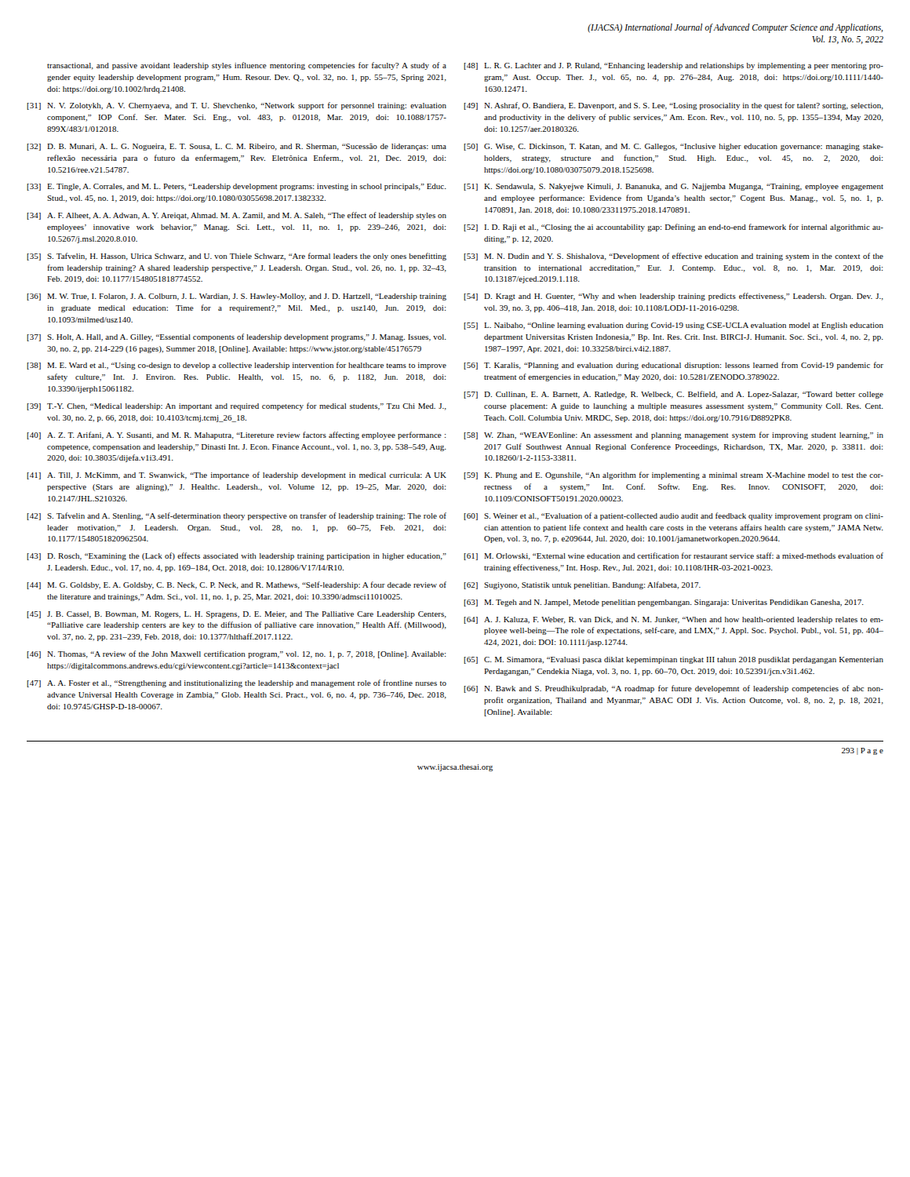(IJACSA) International Journal of Advanced Computer Science and Applications,
Vol. 13, No. 5, 2022
transactional, and passive avoidant leadership styles influence mentoring competencies for faculty? A study of a gender equity leadership development program,” Hum. Resour. Dev. Q., vol. 32, no. 1, pp. 55–75, Spring 2021, doi: https://doi.org/10.1002/hrdq.21408.
[31]
N. V. Zolotykh, A. V. Chernyaeva, and T. U. Shevchenko, “Network support for personnel training: evaluation component,” IOP Conf. Ser. Mater. Sci. Eng., vol. 483, p. 012018, Mar. 2019, doi: 10.1088/1757-899X/483/1/012018.
[32]
D. B. Munari, A. L. G. Nogueira, E. T. Sousa, L. C. M. Ribeiro, and R. Sherman, “Sucessão de lideranças: uma reflexão necessária para o futuro da enfermagem,” Rev. Eletrônica Enferm., vol. 21, Dec. 2019, doi: 10.5216/ree.v21.54787.
[33]
E. Tingle, A. Corrales, and M. L. Peters, “Leadership development programs: investing in school principals,” Educ. Stud., vol. 45, no. 1, 2019, doi: https://doi.org/10.1080/03055698.2017.1382332.
[34]
A. F. Alheet, A. A. Adwan, A. Y. Areiqat, Ahmad. M. A. Zamil, and M. A. Saleh, “The effect of leadership styles on employees’ innovative work behavior,” Manag. Sci. Lett., vol. 11, no. 1, pp. 239–246, 2021, doi: 10.5267/j.msl.2020.8.010.
[35]
S. Tafvelin, H. Hasson, Ulrica Schwarz, and U. von Thiele Schwarz, “Are formal leaders the only ones benefitting from leadership training? A shared leadership perspective,” J. Leadersh. Organ. Stud., vol. 26, no. 1, pp. 32–43, Feb. 2019, doi: 10.1177/1548051818774552.
[36]
M. W. True, I. Folaron, J. A. Colburn, J. L. Wardian, J. S. Hawley-Molloy, and J. D. Hartzell, “Leadership training in graduate medical education: Time for a requirement?,” Mil. Med., p. usz140, Jun. 2019, doi: 10.1093/milmed/usz140.
[37]
S. Holt, A. Hall, and A. Gilley, “Essential components of leadership development programs,” J. Manag. Issues, vol. 30, no. 2, pp. 214-229 (16 pages), Summer 2018, [Online]. Available: https://www.jstor.org/stable/45176579
[38]
M. E. Ward et al., “Using co-design to develop a collective leadership intervention for healthcare teams to improve safety culture,” Int. J. Environ. Res. Public. Health, vol. 15, no. 6, p. 1182, Jun. 2018, doi: 10.3390/ijerph15061182.
[39]
T.-Y. Chen, “Medical leadership: An important and required competency for medical students,” Tzu Chi Med. J., vol. 30, no. 2, p. 66, 2018, doi: 10.4103/tcmj.tcmj_26_18.
[40]
A. Z. T. Arifani, A. Y. Susanti, and M. R. Mahaputra, “Litereture review factors affecting employee performance : competence, compensation and leadership,” Dinasti Int. J. Econ. Finance Account., vol. 1, no. 3, pp. 538–549, Aug. 2020, doi: 10.38035/dijefa.v1i3.491.
[41]
A. Till, J. McKimm, and T. Swanwick, “The importance of leadership development in medical curricula: A UK perspective (Stars are aligning),” J. Healthc. Leadersh., vol. Volume 12, pp. 19–25, Mar. 2020, doi: 10.2147/JHL.S210326.
[42]
S. Tafvelin and A. Stenling, “A self-determination theory perspective on transfer of leadership training: The role of leader motivation,” J. Leadersh. Organ. Stud., vol. 28, no. 1, pp. 60–75, Feb. 2021, doi: 10.1177/1548051820962504.
[43]
D. Rosch, “Examining the (Lack of) effects associated with leadership training participation in higher education,” J. Leadersh. Educ., vol. 17, no. 4, pp. 169–184, Oct. 2018, doi: 10.12806/V17/I4/R10.
[44]
M. G. Goldsby, E. A. Goldsby, C. B. Neck, C. P. Neck, and R. Mathews, “Self-leadership: A four decade review of the literature and trainings,” Adm. Sci., vol. 11, no. 1, p. 25, Mar. 2021, doi: 10.3390/admsci11010025.
[45]
J. B. Cassel, B. Bowman, M. Rogers, L. H. Spragens, D. E. Meier, and The Palliative Care Leadership Centers, “Palliative care leadership centers are key to the diffusion of palliative care innovation,” Health Aff. (Millwood), vol. 37, no. 2, pp. 231–239, Feb. 2018, doi: 10.1377/hlthaff.2017.1122.
[46]
N. Thomas, “A review of the John Maxwell certification program,” vol. 12, no. 1, p. 7, 2018, [Online]. Available: https://digitalcommons.andrews.edu/cgi/viewcontent.cgi?article=1413&context=jacl
[47]
A. A. Foster et al., “Strengthening and institutionalizing the leadership and management role of frontline nurses to advance Universal Health Coverage in Zambia,” Glob. Health Sci. Pract., vol. 6, no. 4, pp. 736–746, Dec. 2018, doi: 10.9745/GHSP-D-18-00067.
[48]
L. R. G. Lachter and J. P. Ruland, “Enhancing leadership and relationships by implementing a peer mentoring program,” Aust. Occup. Ther. J., vol. 65, no. 4, pp. 276–284, Aug. 2018, doi: https://doi.org/10.1111/1440-1630.12471.
[49]
N. Ashraf, O. Bandiera, E. Davenport, and S. S. Lee, “Losing prosociality in the quest for talent? sorting, selection, and productivity in the delivery of public services,” Am. Econ. Rev., vol. 110, no. 5, pp. 1355–1394, May 2020, doi: 10.1257/aer.20180326.
[50]
G. Wise, C. Dickinson, T. Katan, and M. C. Gallegos, “Inclusive higher education governance: managing stakeholders, strategy, structure and function,” Stud. High. Educ., vol. 45, no. 2, 2020, doi: https://doi.org/10.1080/03075079.2018.1525698.
[51]
K. Sendawula, S. Nakyejwe Kimuli, J. Bananuka, and G. Najjemba Muganga, “Training, employee engagement and employee performance: Evidence from Uganda’s health sector,” Cogent Bus. Manag., vol. 5, no. 1, p. 1470891, Jan. 2018, doi: 10.1080/23311975.2018.1470891.
[52]
I. D. Raji et al., “Closing the ai accountability gap: Defining an end-to-end framework for internal algorithmic auditing,” p. 12, 2020.
[53]
M. N. Dudin and Y. S. Shishalova, “Development of effective education and training system in the context of the transition to international accreditation,” Eur. J. Contemp. Educ., vol. 8, no. 1, Mar. 2019, doi: 10.13187/ejced.2019.1.118.
[54]
D. Kragt and H. Guenter, “Why and when leadership training predicts effectiveness,” Leadersh. Organ. Dev. J., vol. 39, no. 3, pp. 406–418, Jan. 2018, doi: 10.1108/LODJ-11-2016-0298.
[55]
L. Naibaho, “Online learning evaluation during Covid-19 using CSE-UCLA evaluation model at English education department Universitas Kristen Indonesia,” Bp. Int. Res. Crit. Inst. BIRCI-J. Humanit. Soc. Sci., vol. 4, no. 2, pp. 1987–1997, Apr. 2021, doi: 10.33258/birci.v4i2.1887.
[56]
T. Karalis, “Planning and evaluation during educational disruption: lessons learned from Covid-19 pandemic for treatment of emergencies in education,” May 2020, doi: 10.5281/ZENODO.3789022.
[57]
D. Cullinan, E. A. Barnett, A. Ratledge, R. Welbeck, C. Belfield, and A. Lopez-Salazar, “Toward better college course placement: A guide to launching a multiple measures assessment system,” Community Coll. Res. Cent. Teach. Coll. Columbia Univ. MRDC, Sep. 2018, doi: https://doi.org/10.7916/D8892PK8.
[58]
W. Zhan, “WEAVEonline: An assessment and planning management system for improving student learning,” in 2017 Gulf Southwest Annual Regional Conference Proceedings, Richardson, TX, Mar. 2020, p. 33811. doi: 10.18260/1-2-1153-33811.
[59]
K. Phung and E. Ogunshile, “An algorithm for implementing a minimal stream X-Machine model to test the correctness of a system,” Int. Conf. Softw. Eng. Res. Innov. CONISOFT, 2020, doi: 10.1109/CONISOFT50191.2020.00023.
[60]
S. Weiner et al., “Evaluation of a patient-collected audio audit and feedback quality improvement program on clinician attention to patient life context and health care costs in the veterans affairs health care system,” JAMA Netw. Open, vol. 3, no. 7, p. e209644, Jul. 2020, doi: 10.1001/jamanetworkopen.2020.9644.
[61]
M. Orlowski, “External wine education and certification for restaurant service staff: a mixed-methods evaluation of training effectiveness,” Int. Hosp. Rev., Jul. 2021, doi: 10.1108/IHR-03-2021-0023.
[62]
Sugiyono, Statistik untuk penelitian. Bandung: Alfabeta, 2017.
[63]
M. Tegeh and N. Jampel, Metode penelitian pengembangan. Singaraja: Univeritas Pendidikan Ganesha, 2017.
[64]
A. J. Kaluza, F. Weber, R. van Dick, and N. M. Junker, “When and how health-oriented leadership relates to employee well-being—The role of expectations, self-care, and LMX,” J. Appl. Soc. Psychol. Publ., vol. 51, pp. 404–424, 2021, doi: DOI: 10.1111/jasp.12744.
[65]
C. M. Simamora, “Evaluasi pasca diklat kepemimpinan tingkat III tahun 2018 pusdiklat perdagangan Kementerian Perdagangan,” Cendekia Niaga, vol. 3, no. 1, pp. 60–70, Oct. 2019, doi: 10.52391/jcn.v3i1.462.
[66]
N. Bawk and S. Preudhikulpradab, “A roadmap for future developemnt of leadership competencies of abc non-profit organization, Thailand and Myanmar,” ABAC ODI J. Vis. Action Outcome, vol. 8, no. 2, p. 18, 2021, [Online]. Available:
293 | P a g e
www.ijacsa.thesai.org